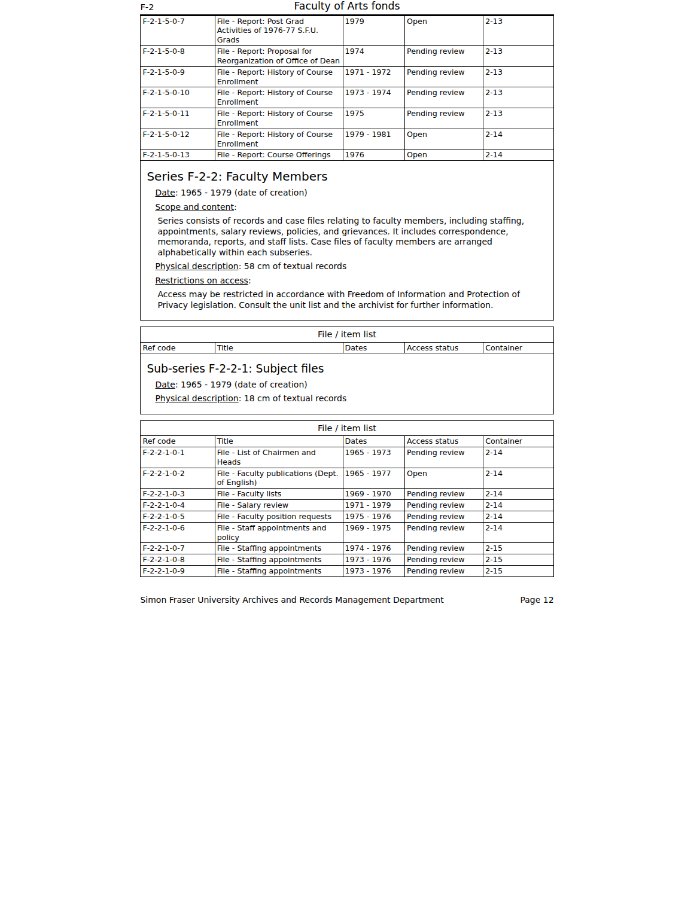F-2
Faculty of Arts fonds
| F-2-1-5-0-7 | File - Report: Post Grad Activities of 1976-77 S.F.U. Grads | 1979 | Open | 2-13 |
| F-2-1-5-0-8 | File - Report: Proposal for Reorganization of Office of Dean | 1974 | Pending review | 2-13 |
| F-2-1-5-0-9 | File - Report: History of Course Enrollment | 1971 - 1972 | Pending review | 2-13 |
| F-2-1-5-0-10 | File - Report: History of Course Enrollment | 1973 - 1974 | Pending review | 2-13 |
| F-2-1-5-0-11 | File - Report: History of Course Enrollment | 1975 | Pending review | 2-13 |
| F-2-1-5-0-12 | File - Report: History of Course Enrollment | 1979 - 1981 | Open | 2-14 |
| F-2-1-5-0-13 | File - Report: Course Offerings | 1976 | Open | 2-14 |
Series F-2-2: Faculty Members
Date: 1965 - 1979 (date of creation)
Scope and content:
Series consists of records and case files relating to faculty members, including staffing, appointments, salary reviews, policies, and grievances. It includes correspondence, memoranda, reports, and staff lists. Case files of faculty members are arranged alphabetically within each subseries.
Physical description: 58 cm of textual records
Restrictions on access:
Access may be restricted in accordance with Freedom of Information and Protection of Privacy legislation. Consult the unit list and the archivist for further information.
File / item list
| Ref code | Title | Dates | Access status | Container |
Sub-series F-2-2-1: Subject files
Date: 1965 - 1979 (date of creation)
Physical description: 18 cm of textual records
File / item list
| Ref code | Title | Dates | Access status | Container |
| F-2-2-1-0-1 | File - List of Chairmen and Heads | 1965 - 1973 | Pending review | 2-14 |
| F-2-2-1-0-2 | File - Faculty publications (Dept. of English) | 1965 - 1977 | Open | 2-14 |
| F-2-2-1-0-3 | File - Faculty lists | 1969 - 1970 | Pending review | 2-14 |
| F-2-2-1-0-4 | File - Salary review | 1971 - 1979 | Pending review | 2-14 |
| F-2-2-1-0-5 | File - Faculty position requests | 1975 - 1976 | Pending review | 2-14 |
| F-2-2-1-0-6 | File - Staff appointments and policy | 1969 - 1975 | Pending review | 2-14 |
| F-2-2-1-0-7 | File - Staffing appointments | 1974 - 1976 | Pending review | 2-15 |
| F-2-2-1-0-8 | File - Staffing appointments | 1973 - 1976 | Pending review | 2-15 |
| F-2-2-1-0-9 | File - Staffing appointments | 1973 - 1976 | Pending review | 2-15 |
Simon Fraser University Archives and Records Management Department
Page 12